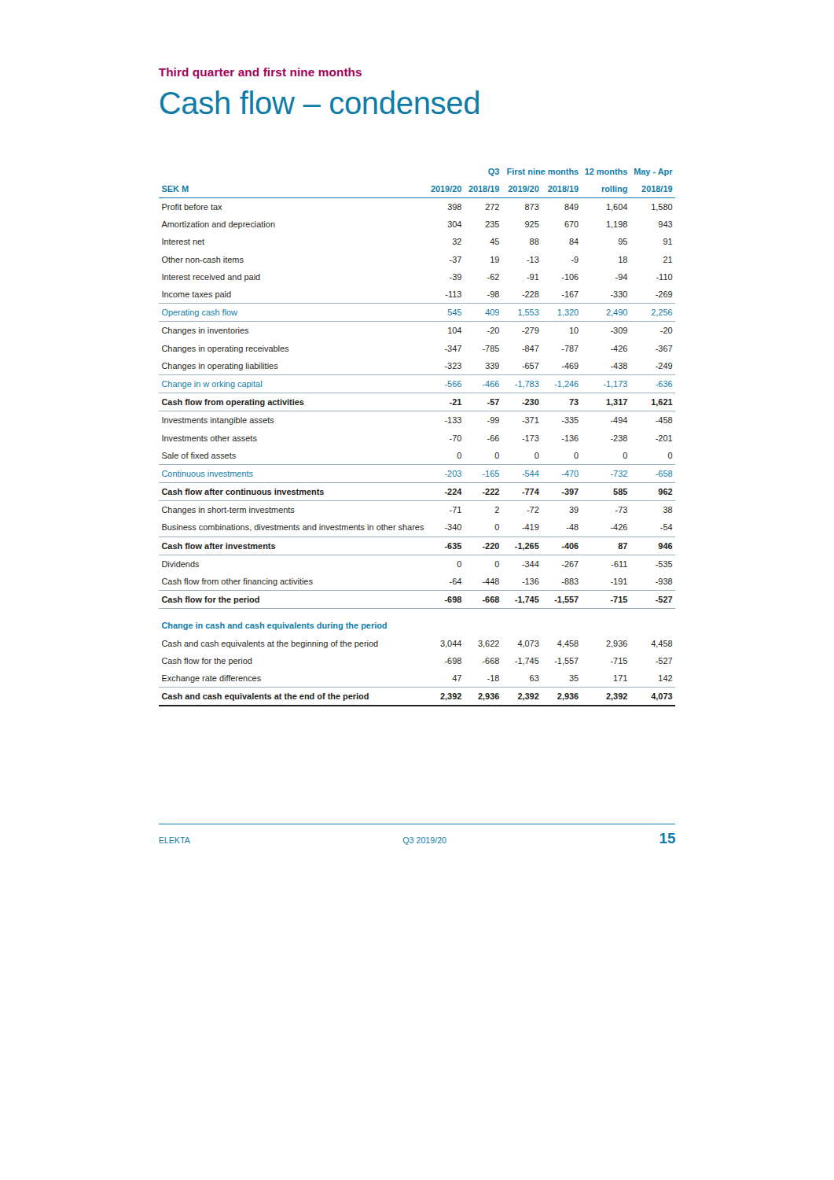Third quarter and first nine months
Cash flow – condensed
| | Q3 | First nine months | 12 months | May - Apr |
| --- | --- | --- | --- | --- |
| SEK M | 2019/20 | 2018/19 | 2019/20 | 2018/19 | rolling | 2018/19 |
| Profit before tax | 398 | 272 | 873 | 849 | 1,604 | 1,580 |
| Amortization and depreciation | 304 | 235 | 925 | 670 | 1,198 | 943 |
| Interest net | 32 | 45 | 88 | 84 | 95 | 91 |
| Other non-cash items | -37 | 19 | -13 | -9 | 18 | 21 |
| Interest received and paid | -39 | -62 | -91 | -106 | -94 | -110 |
| Income taxes paid | -113 | -98 | -228 | -167 | -330 | -269 |
| Operating cash flow | 545 | 409 | 1,553 | 1,320 | 2,490 | 2,256 |
| Changes in inventories | 104 | -20 | -279 | 10 | -309 | -20 |
| Changes in operating receivables | -347 | -785 | -847 | -787 | -426 | -367 |
| Changes in operating liabilities | -323 | 339 | -657 | -469 | -438 | -249 |
| Change in w orking capital | -566 | -466 | -1,783 | -1,246 | -1,173 | -636 |
| Cash flow from operating activities | -21 | -57 | -230 | 73 | 1,317 | 1,621 |
| Investments intangible assets | -133 | -99 | -371 | -335 | -494 | -458 |
| Investments other assets | -70 | -66 | -173 | -136 | -238 | -201 |
| Sale of fixed assets | 0 | 0 | 0 | 0 | 0 | 0 |
| Continuous investments | -203 | -165 | -544 | -470 | -732 | -658 |
| Cash flow after continuous investments | -224 | -222 | -774 | -397 | 585 | 962 |
| Changes in short-term investments | -71 | 2 | -72 | 39 | -73 | 38 |
| Business combinations, divestments and investments in other shares | -340 | 0 | -419 | -48 | -426 | -54 |
| Cash flow after investments | -635 | -220 | -1,265 | -406 | 87 | 946 |
| Dividends | 0 | 0 | -344 | -267 | -611 | -535 |
| Cash flow from other financing activities | -64 | -448 | -136 | -883 | -191 | -938 |
| Cash flow for the period | -698 | -668 | -1,745 | -1,557 | -715 | -527 |
| Change in cash and cash equivalents during the period |
| Cash and cash equivalents at the beginning of the period | 3,044 | 3,622 | 4,073 | 4,458 | 2,936 | 4,458 |
| Cash flow for the period | -698 | -668 | -1,745 | -1,557 | -715 | -527 |
| Exchange rate differences | 47 | -18 | 63 | 35 | 171 | 142 |
| Cash and cash equivalents at the end of the period | 2,392 | 2,936 | 2,392 | 2,936 | 2,392 | 4,073 |
ELEKTA
Q3 2019/20
15